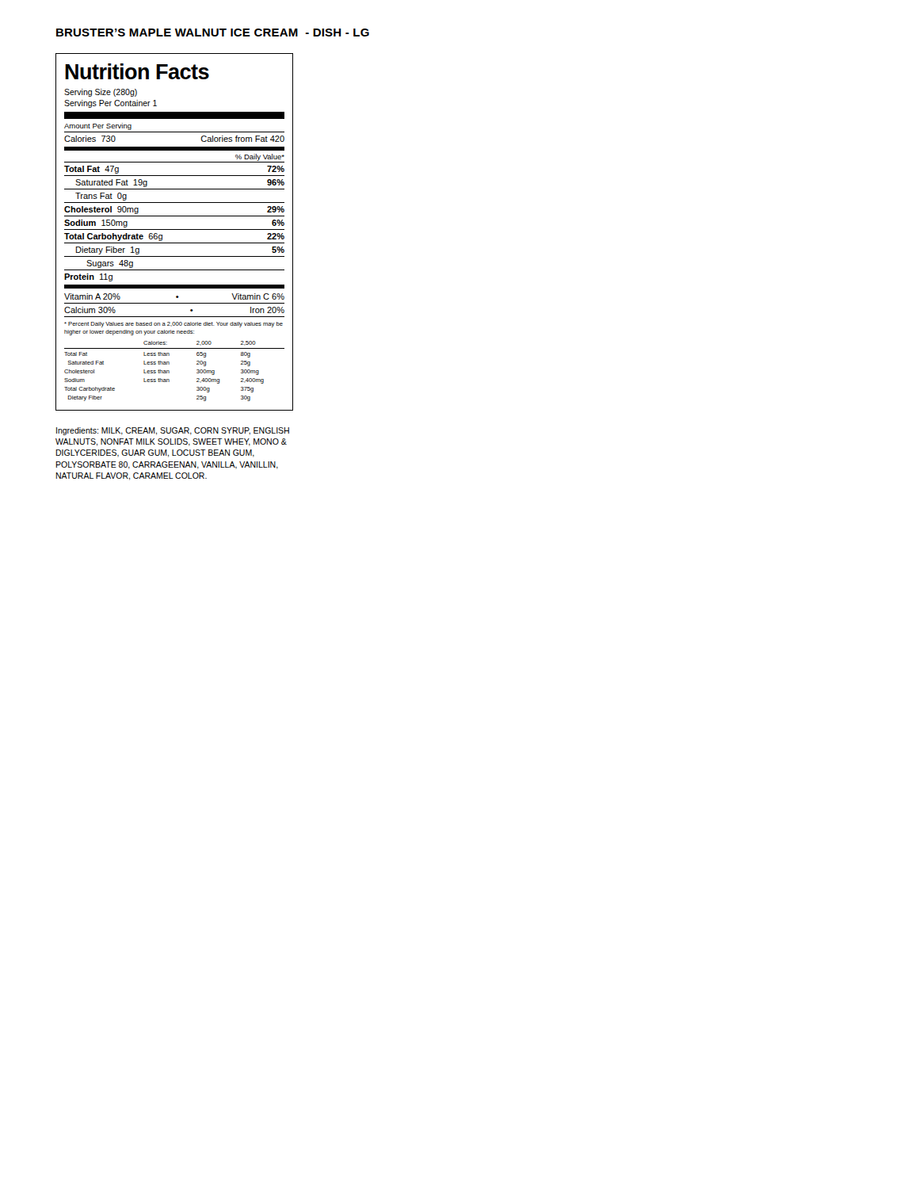BRUSTER’S MAPLE WALNUT ICE CREAM - DISH - LG
Nutrition Facts
Serving Size (280g)
Servings Per Container 1
Amount Per Serving
| Calories 730 | Calories from Fat 420 |
% Daily Value*
| Total Fat 47g | 72% |
| Saturated Fat 19g | 96% |
| Trans Fat 0g | |
| Cholesterol 90mg | 29% |
| Sodium 150mg | 6% |
| Total Carbohydrate 66g | 22% |
| Dietary Fiber 1g | 5% |
| Sugars 48g | |
| Protein 11g | |
| Vitamin A 20% | • | Vitamin C 6% |
| Calcium 30% | • | Iron 20% |
* Percent Daily Values are based on a 2,000 calorie diet. Your daily values may be higher or lower depending on your calorie needs:
| | Calories: | 2,000 | 2,500 |
| Total Fat | Less than | 65g | 80g |
| Saturated Fat | Less than | 20g | 25g |
| Cholesterol | Less than | 300mg | 300mg |
| Sodium | Less than | 2,400mg | 2,400mg |
| Total Carbohydrate | | 300g | 375g |
| Dietary Fiber | | 25g | 30g |
Ingredients: MILK, CREAM, SUGAR, CORN SYRUP, ENGLISH WALNUTS, NONFAT MILK SOLIDS, SWEET WHEY, MONO & DIGLYCERIDES, GUAR GUM, LOCUST BEAN GUM, POLYSORBATE 80, CARRAGEENAN, VANILLA, VANILLIN, NATURAL FLAVOR, CARAMEL COLOR.